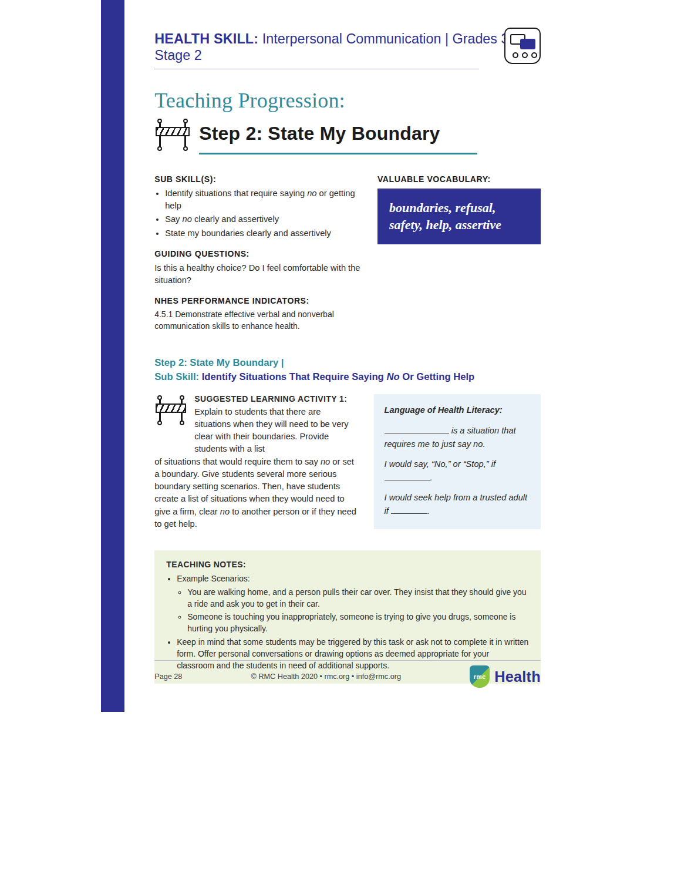HEALTH SKILL: Interpersonal Communication | Grades 3-5 | Stage 2
Teaching Progression:
Step 2: State My Boundary
SUB SKILL(S):
Identify situations that require saying no or getting help
Say no clearly and assertively
State my boundaries clearly and assertively
GUIDING QUESTIONS:
Is this a healthy choice? Do I feel comfortable with the situation?
NHES PERFORMANCE INDICATORS:
4.5.1 Demonstrate effective verbal and nonverbal communication skills to enhance health.
VALUABLE VOCABULARY:
boundaries, refusal, safety, help, assertive
Step 2: State My Boundary |
Sub Skill: Identify Situations That Require Saying No Or Getting Help
SUGGESTED LEARNING ACTIVITY 1:
Explain to students that there are situations when they will need to be very clear with their boundaries. Provide students with a list
of situations that would require them to say no or set a boundary. Give students several more serious boundary setting scenarios. Then, have students create a list of situations when they would need to give a firm, clear no to another person or if they need to get help.
Language of Health Literacy:
is a situation that requires me to just say no.
I would say, “No,” or “Stop,” if .
I would seek help from a trusted adult if .
TEACHING NOTES:
Example Scenarios:
You are walking home, and a person pulls their car over. They insist that they should give you a ride and ask you to get in their car.
Someone is touching you inappropriately, someone is trying to give you drugs, someone is hurting you physically.
Keep in mind that some students may be triggered by this task or ask not to complete it in written form. Offer personal conversations or drawing options as deemed appropriate for your classroom and the students in need of additional supports.
Page 28
© RMC Health 2020 • rmc.org • info@rmc.org
rmc
Health